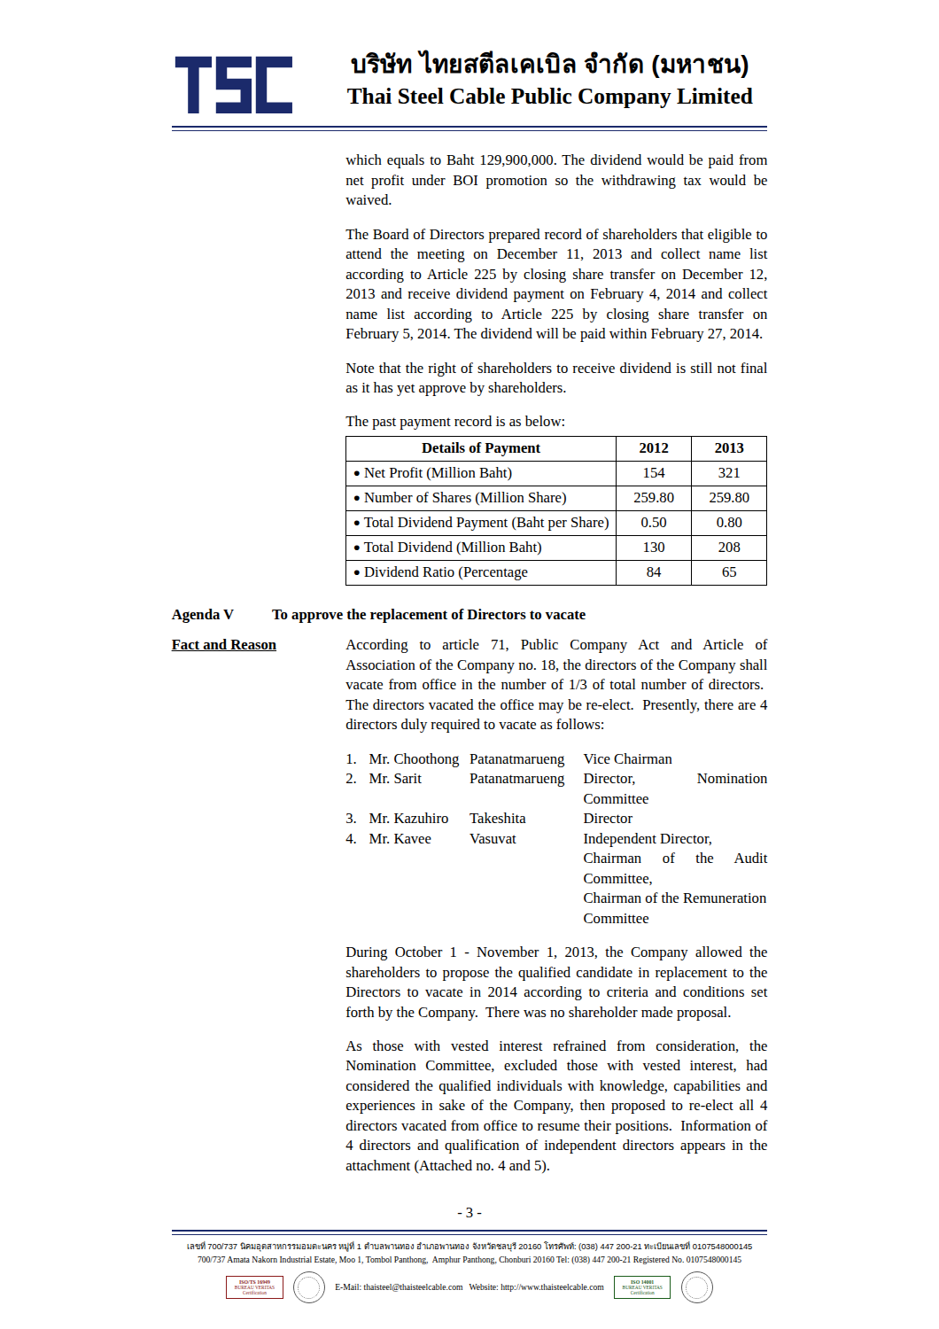บริษัท ไทยสตีลเคเบิล จำกัด (มหาชน)
Thai Steel Cable Public Company Limited
which equals to Baht 129,900,000. The dividend would be paid from net profit under BOI promotion so the withdrawing tax would be waived.
The Board of Directors prepared record of shareholders that eligible to attend the meeting on December 11, 2013 and collect name list according to Article 225 by closing share transfer on December 12, 2013 and receive dividend payment on February 4, 2014 and collect name list according to Article 225 by closing share transfer on February 5, 2014. The dividend will be paid within February 27, 2014.
Note that the right of shareholders to receive dividend is still not final as it has yet approve by shareholders.
The past payment record is as below:
| Details of Payment | 2012 | 2013 |
| --- | --- | --- |
| ● Net Profit (Million Baht) | 154 | 321 |
| ● Number of Shares (Million Share) | 259.80 | 259.80 |
| ● Total Dividend Payment (Baht per Share) | 0.50 | 0.80 |
| ● Total Dividend (Million Baht) | 130 | 208 |
| ● Dividend Ratio (Percentage | 84 | 65 |
Agenda V
To approve the replacement of Directors to vacate
Fact and Reason
According to article 71, Public Company Act and Article of Association of the Company no. 18, the directors of the Company shall vacate from office in the number of 1/3 of total number of directors. The directors vacated the office may be re-elect. Presently, there are 4 directors duly required to vacate as follows:
1.
Mr. Choothong
Patanatmarueng
Vice Chairman
2.
Mr. Sarit
Patanatmarueng
Director, Nomination Committee
3.
Mr. Kazuhiro
Takeshita
Director
4.
Mr. Kavee
Vasuvat
Independent Director,
Chairman of the Audit Committee,
Chairman of the Remuneration
Committee
During October 1 - November 1, 2013, the Company allowed the shareholders to propose the qualified candidate in replacement to the Directors to vacate in 2014 according to criteria and conditions set forth by the Company. There was no shareholder made proposal.
As those with vested interest refrained from consideration, the Nomination Committee, excluded those with vested interest, had considered the qualified individuals with knowledge, capabilities and experiences in sake of the Company, then proposed to re-elect all 4 directors vacated from office to resume their positions. Information of 4 directors and qualification of independent directors appears in the attachment (Attached no. 4 and 5).
- 3 -
เลขที่ 700/737 นิคมอุตสาหกรรมอมตะนคร หมู่ที่ 1 ตำบลพานทอง อำเภอพานทอง จังหวัดชลบุรี 20160 โทรศัพท์: (038) 447 200-21 ทะเบียนเลขที่ 0107548000145
700/737 Amata Nakorn Industrial Estate, Moo 1, Tombol Panthong, Amphur Panthong, Chonburi 20160 Tel: (038) 447 200-21 Registered No. 0107548000145
ISO/TS 16949
BUREAU VERITAS
Certification
E-Mail: thaisteel@thaisteelcable.com Website: http://www.thaisteelcable.com
ISO 14001
BUREAU VERITAS
Certification